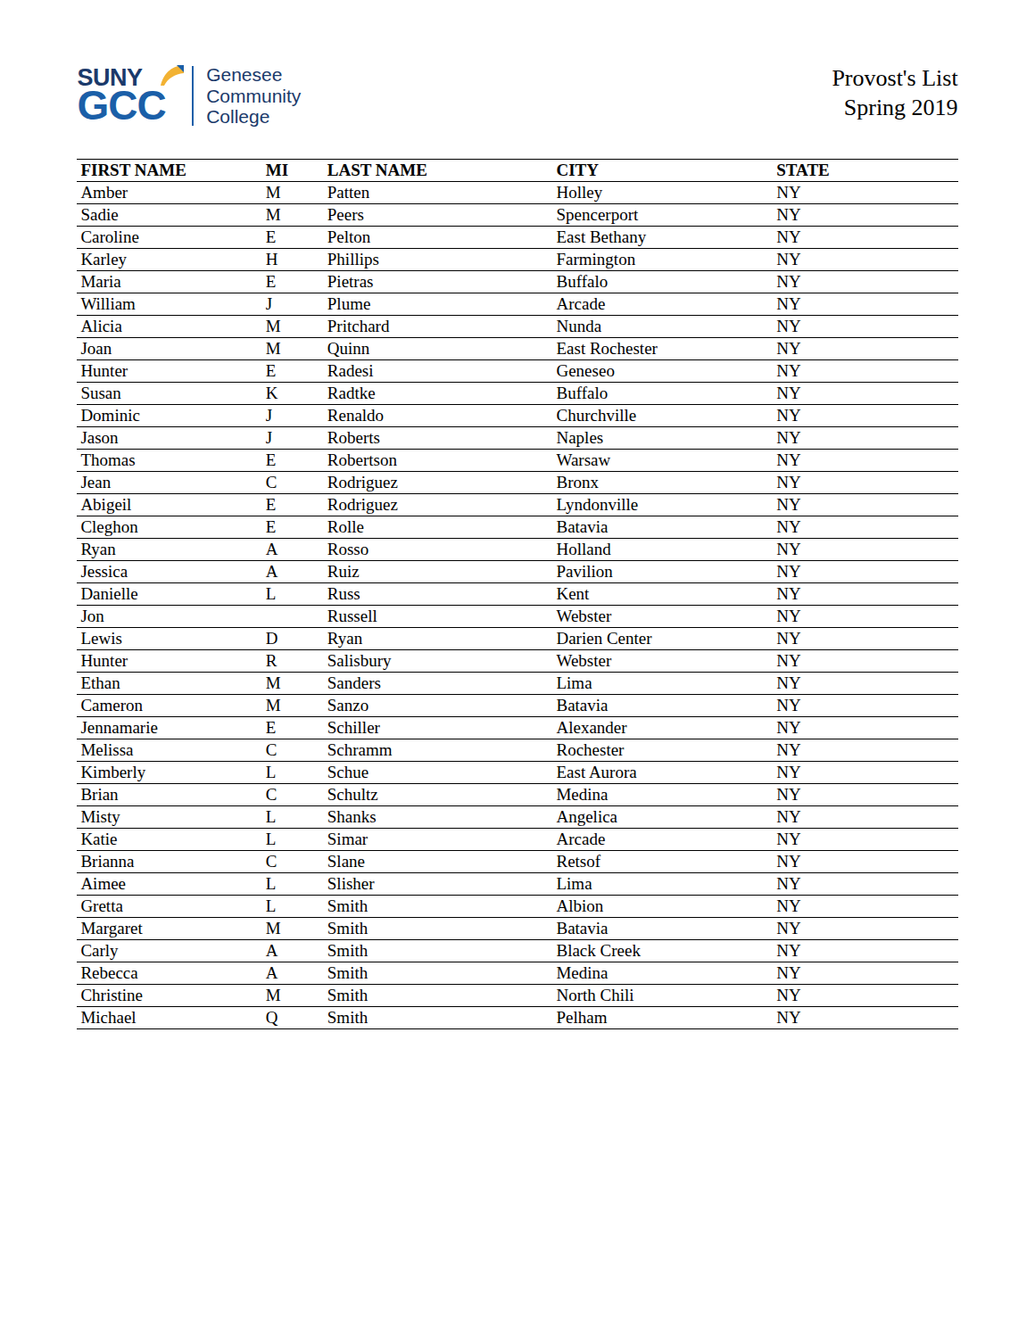SUNY
GCC
Genesee
Community
College
Provost's List
Spring 2019
| FIRST NAME | MI | LAST NAME | CITY | STATE |
| --- | --- | --- | --- | --- |
| Amber | M | Patten | Holley | NY |
| Sadie | M | Peers | Spencerport | NY |
| Caroline | E | Pelton | East Bethany | NY |
| Karley | H | Phillips | Farmington | NY |
| Maria | E | Pietras | Buffalo | NY |
| William | J | Plume | Arcade | NY |
| Alicia | M | Pritchard | Nunda | NY |
| Joan | M | Quinn | East Rochester | NY |
| Hunter | E | Radesi | Geneseo | NY |
| Susan | K | Radtke | Buffalo | NY |
| Dominic | J | Renaldo | Churchville | NY |
| Jason | J | Roberts | Naples | NY |
| Thomas | E | Robertson | Warsaw | NY |
| Jean | C | Rodriguez | Bronx | NY |
| Abigeil | E | Rodriguez | Lyndonville | NY |
| Cleghon | E | Rolle | Batavia | NY |
| Ryan | A | Rosso | Holland | NY |
| Jessica | A | Ruiz | Pavilion | NY |
| Danielle | L | Russ | Kent | NY |
| Jon | | Russell | Webster | NY |
| Lewis | D | Ryan | Darien Center | NY |
| Hunter | R | Salisbury | Webster | NY |
| Ethan | M | Sanders | Lima | NY |
| Cameron | M | Sanzo | Batavia | NY |
| Jennamarie | E | Schiller | Alexander | NY |
| Melissa | C | Schramm | Rochester | NY |
| Kimberly | L | Schue | East Aurora | NY |
| Brian | C | Schultz | Medina | NY |
| Misty | L | Shanks | Angelica | NY |
| Katie | L | Simar | Arcade | NY |
| Brianna | C | Slane | Retsof | NY |
| Aimee | L | Slisher | Lima | NY |
| Gretta | L | Smith | Albion | NY |
| Margaret | M | Smith | Batavia | NY |
| Carly | A | Smith | Black Creek | NY |
| Rebecca | A | Smith | Medina | NY |
| Christine | M | Smith | North Chili | NY |
| Michael | Q | Smith | Pelham | NY |